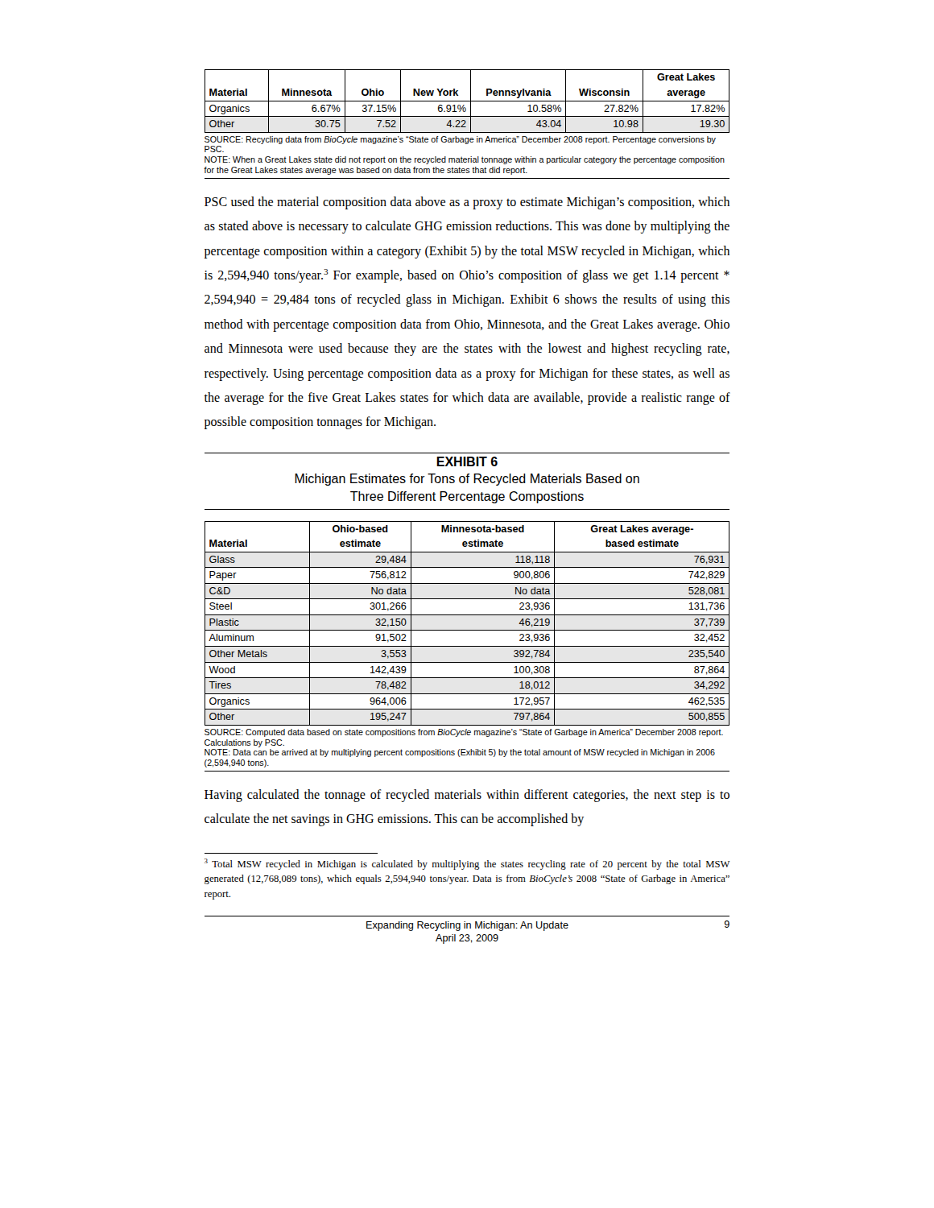| | | | | | | Great Lakes |
| --- | --- | --- | --- | --- | --- | --- |
| Material | Minnesota | Ohio | New York | Pennsylvania | Wisconsin | average |
| Organics | 6.67% | 37.15% | 6.91% | 10.58% | 27.82% | 17.82% |
| Other | 30.75 | 7.52 | 4.22 | 43.04 | 10.98 | 19.30 |
SOURCE: Recycling data from BioCycle magazine’s “State of Garbage in America” December 2008 report. Percentage conversions by PSC.
NOTE: When a Great Lakes state did not report on the recycled material tonnage within a particular category the percentage composition for the Great Lakes states average was based on data from the states that did report.
PSC used the material composition data above as a proxy to estimate Michigan’s composition, which as stated above is necessary to calculate GHG emission reductions. This was done by multiplying the percentage composition within a category (Exhibit 5) by the total MSW recycled in Michigan, which is 2,594,940 tons/year.3 For example, based on Ohio’s composition of glass we get 1.14 percent * 2,594,940 = 29,484 tons of recycled glass in Michigan. Exhibit 6 shows the results of using this method with percentage composition data from Ohio, Minnesota, and the Great Lakes average. Ohio and Minnesota were used because they are the states with the lowest and highest recycling rate, respectively. Using percentage composition data as a proxy for Michigan for these states, as well as the average for the five Great Lakes states for which data are available, provide a realistic range of possible composition tonnages for Michigan.
EXHIBIT 6
Michigan Estimates for Tons of Recycled Materials Based on
Three Different Percentage Compostions
| | Ohio-based | Minnesota-based | Great Lakes average- |
| --- | --- | --- | --- |
| Material | estimate | estimate | based estimate |
| Glass | 29,484 | 118,118 | 76,931 |
| Paper | 756,812 | 900,806 | 742,829 |
| C&D | No data | No data | 528,081 |
| Steel | 301,266 | 23,936 | 131,736 |
| Plastic | 32,150 | 46,219 | 37,739 |
| Aluminum | 91,502 | 23,936 | 32,452 |
| Other Metals | 3,553 | 392,784 | 235,540 |
| Wood | 142,439 | 100,308 | 87,864 |
| Tires | 78,482 | 18,012 | 34,292 |
| Organics | 964,006 | 172,957 | 462,535 |
| Other | 195,247 | 797,864 | 500,855 |
SOURCE: Computed data based on state compositions from BioCycle magazine’s “State of Garbage in America” December 2008 report. Calculations by PSC.
NOTE: Data can be arrived at by multiplying percent compositions (Exhibit 5) by the total amount of MSW recycled in Michigan in 2006 (2,594,940 tons).
Having calculated the tonnage of recycled materials within different categories, the next step is to calculate the net savings in GHG emissions. This can be accomplished by
3 Total MSW recycled in Michigan is calculated by multiplying the states recycling rate of 20 percent by the total MSW generated (12,768,089 tons), which equals 2,594,940 tons/year. Data is from BioCycle’s 2008 “State of Garbage in America” report.
Expanding Recycling in Michigan: An Update
April 23, 2009
9